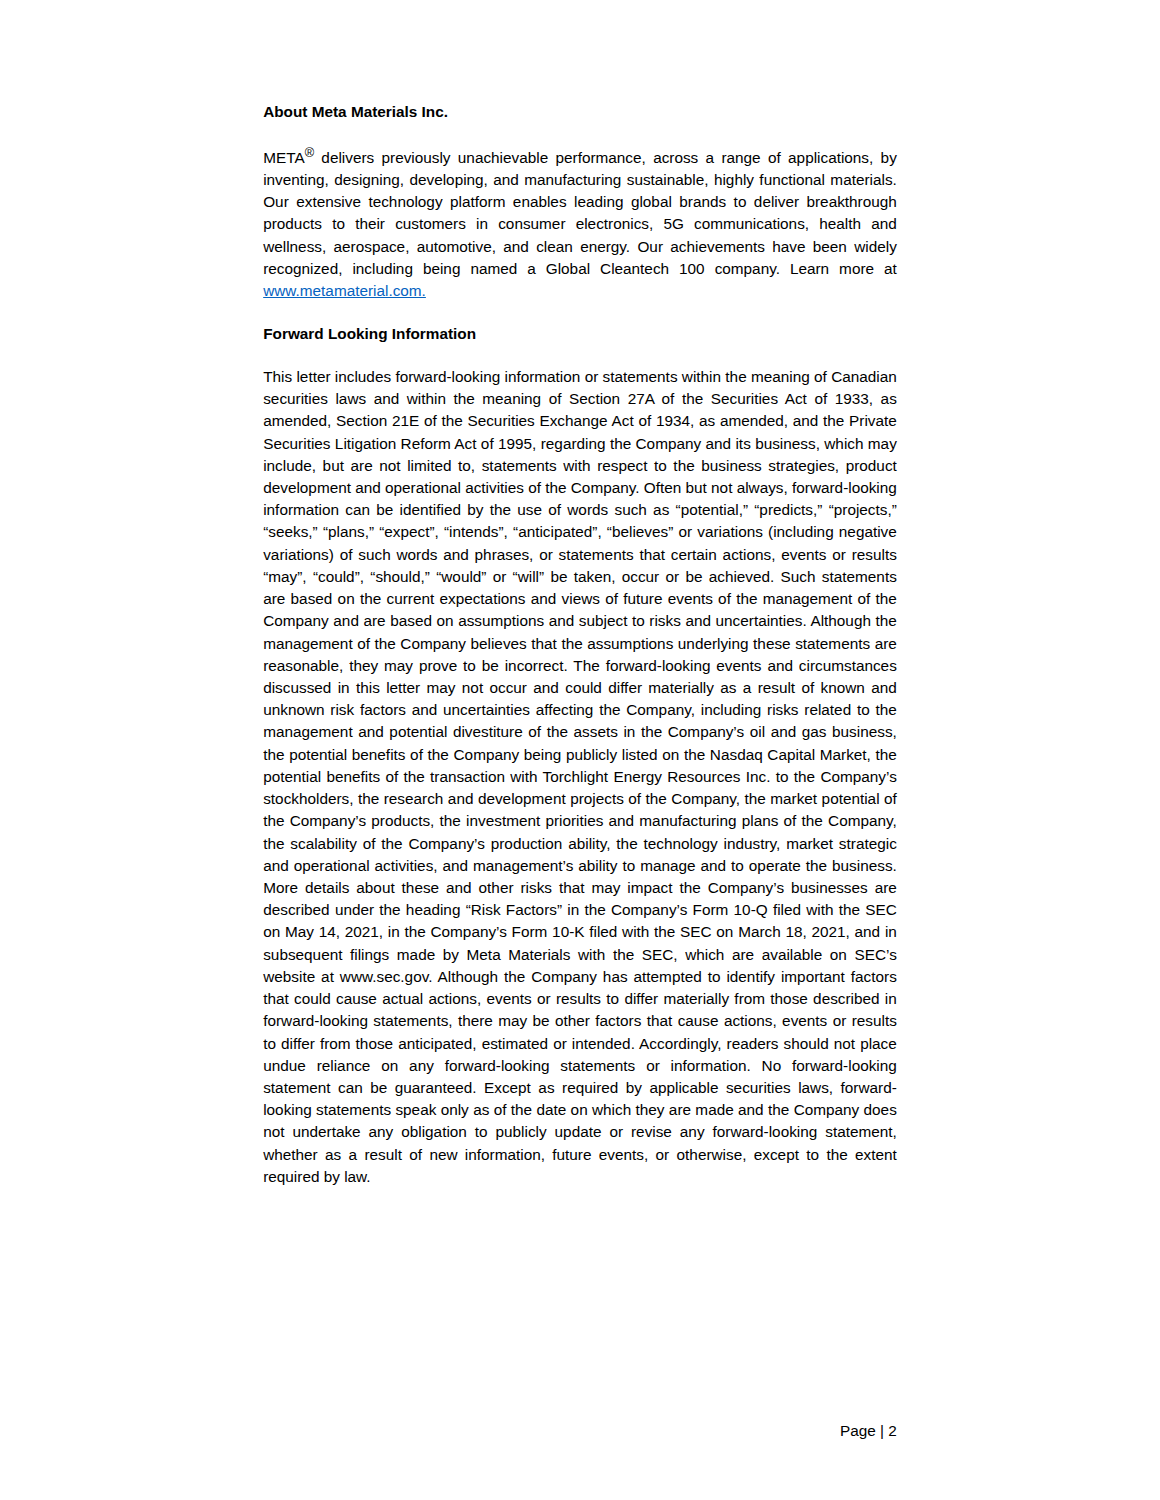About Meta Materials Inc.
META® delivers previously unachievable performance, across a range of applications, by inventing, designing, developing, and manufacturing sustainable, highly functional materials. Our extensive technology platform enables leading global brands to deliver breakthrough products to their customers in consumer electronics, 5G communications, health and wellness, aerospace, automotive, and clean energy. Our achievements have been widely recognized, including being named a Global Cleantech 100 company. Learn more at www.metamaterial.com.
Forward Looking Information
This letter includes forward-looking information or statements within the meaning of Canadian securities laws and within the meaning of Section 27A of the Securities Act of 1933, as amended, Section 21E of the Securities Exchange Act of 1934, as amended, and the Private Securities Litigation Reform Act of 1995, regarding the Company and its business, which may include, but are not limited to, statements with respect to the business strategies, product development and operational activities of the Company. Often but not always, forward-looking information can be identified by the use of words such as “potential,” “predicts,” “projects,” “seeks,” “plans,” “expect”, “intends”, “anticipated”, “believes” or variations (including negative variations) of such words and phrases, or statements that certain actions, events or results “may”, “could”, “should,” “would” or “will” be taken, occur or be achieved. Such statements are based on the current expectations and views of future events of the management of the Company and are based on assumptions and subject to risks and uncertainties. Although the management of the Company believes that the assumptions underlying these statements are reasonable, they may prove to be incorrect. The forward-looking events and circumstances discussed in this letter may not occur and could differ materially as a result of known and unknown risk factors and uncertainties affecting the Company, including risks related to the management and potential divestiture of the assets in the Company’s oil and gas business, the potential benefits of the Company being publicly listed on the Nasdaq Capital Market, the potential benefits of the transaction with Torchlight Energy Resources Inc. to the Company’s stockholders, the research and development projects of the Company, the market potential of the Company’s products, the investment priorities and manufacturing plans of the Company, the scalability of the Company’s production ability, the technology industry, market strategic and operational activities, and management’s ability to manage and to operate the business. More details about these and other risks that may impact the Company’s businesses are described under the heading “Risk Factors” in the Company’s Form 10-Q filed with the SEC on May 14, 2021, in the Company’s Form 10-K filed with the SEC on March 18, 2021, and in subsequent filings made by Meta Materials with the SEC, which are available on SEC’s website at www.sec.gov. Although the Company has attempted to identify important factors that could cause actual actions, events or results to differ materially from those described in forward-looking statements, there may be other factors that cause actions, events or results to differ from those anticipated, estimated or intended. Accordingly, readers should not place undue reliance on any forward-looking statements or information. No forward-looking statement can be guaranteed. Except as required by applicable securities laws, forward-looking statements speak only as of the date on which they are made and the Company does not undertake any obligation to publicly update or revise any forward-looking statement, whether as a result of new information, future events, or otherwise, except to the extent required by law.
Page | 2